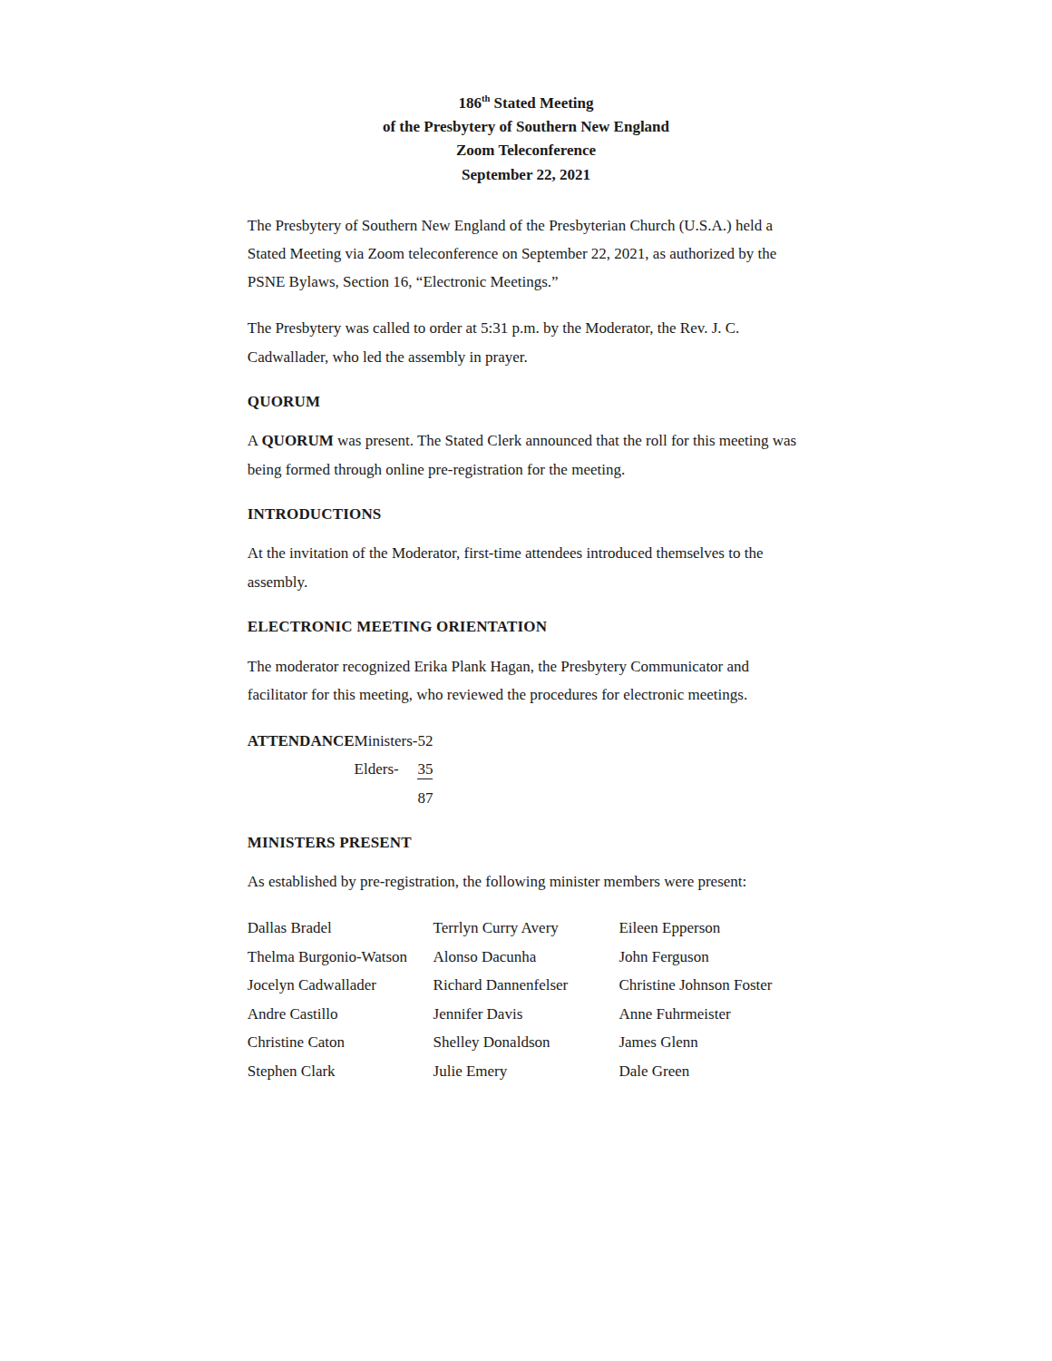186th Stated Meeting
of the Presbytery of Southern New England
Zoom Teleconference
September 22, 2021
The Presbytery of Southern New England of the Presbyterian Church (U.S.A.) held a Stated Meeting via Zoom teleconference on September 22, 2021, as authorized by the PSNE Bylaws, Section 16, “Electronic Meetings.”
The Presbytery was called to order at 5:31 p.m. by the Moderator, the Rev. J. C. Cadwallader, who led the assembly in prayer.
QUORUM
A QUORUM was present. The Stated Clerk announced that the roll for this meeting was being formed through online pre-registration for the meeting.
INTRODUCTIONS
At the invitation of the Moderator, first-time attendees introduced themselves to the assembly.
ELECTRONIC MEETING ORIENTATION
The moderator recognized Erika Plank Hagan, the Presbytery Communicator and facilitator for this meeting, who reviewed the procedures for electronic meetings.
| ATTENDANCE | Ministers- | 52 |
| | Elders- | 35 |
| | | 87 |
MINISTERS PRESENT
As established by pre-registration, the following minister members were present:
| Dallas Bradel | Terrlyn Curry Avery | Eileen Epperson |
| Thelma Burgonio-Watson | Alonso Dacunha | John Ferguson |
| Jocelyn Cadwallader | Richard Dannenfelser | Christine Johnson Foster |
| Andre Castillo | Jennifer Davis | Anne Fuhrmeister |
| Christine Caton | Shelley Donaldson | James Glenn |
| Stephen Clark | Julie Emery | Dale Green |